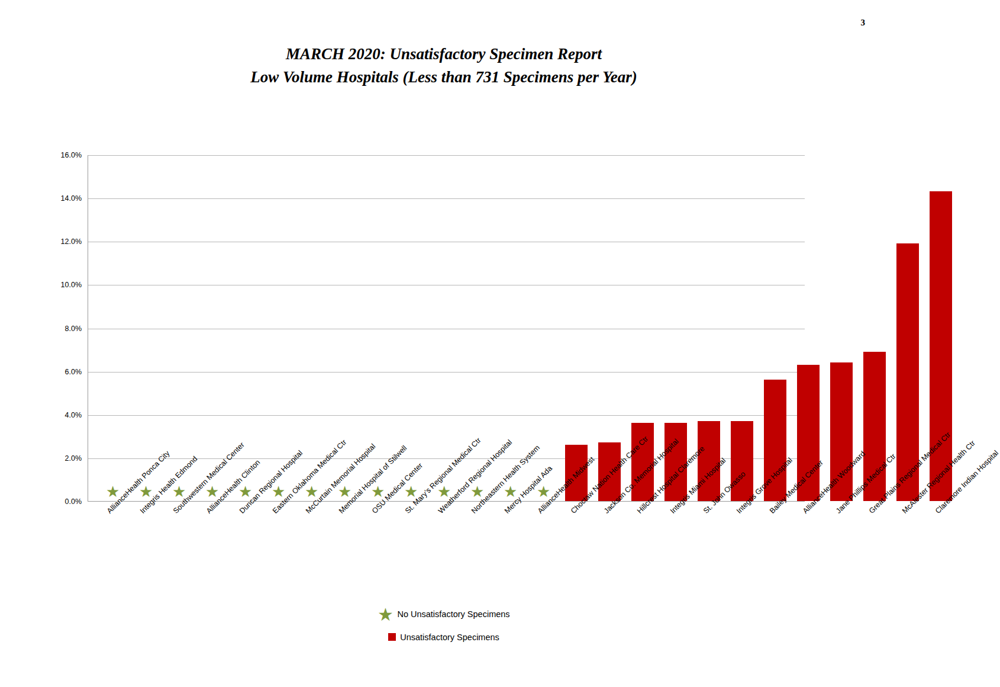3
MARCH 2020: Unsatisfactory Specimen Report
Low Volume Hospitals (Less than 731 Specimens per Year)
8%
6%
4%
2%
16.0%
14.0%
12.0%
10.0%
8.0%
6.0%
4.0%
2.0%
0.0%
★
★
★
★
★
★
★
★
★
★
★
★
★
★
AllianceHealth Ponca City
Integris Health Edmond
Southwestern Medical Center
AllianceHealth Clinton
Duncan Regional Hospital
Eastern Oklahoma Medical Ctr
McCurtain Memorial Hospital
Memorial Hospital of Stilwell
OSU Medical Center
St. Mary’s Regional Medical Ctr
Weatherford Regional Hospital
Northeastern Health System
Mercy Hospital Ada
AllianceHealth Midwest
Choctaw Nation Health Care Ctr
Jackson Co. Memorial Hospital
Hillcrest Hospital Claremore
Integris Miami Hospital
St. John Owasso
Integris Grove Hospital
Bailey Medical Center
AllianceHealth Woodward
Jane Phillips Medical Ctr
Great Plains Regional Medical Ctr
McAlester Regional Health Ctr
Claremore Indian Hospital
★No Unsatisfactory Specimens
Unsatisfactory Specimens